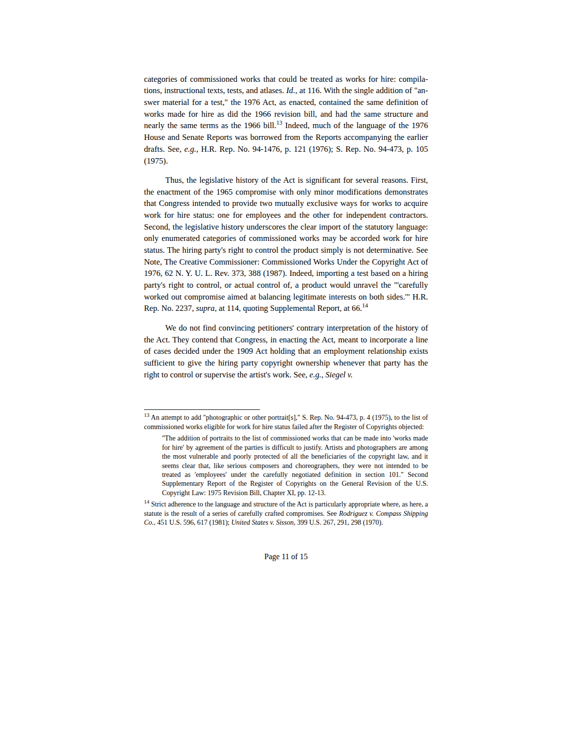categories of commissioned works that could be treated as works for hire: compilations, instructional texts, tests, and atlases. Id., at 116. With the single addition of "answer material for a test," the 1976 Act, as enacted, contained the same definition of works made for hire as did the 1966 revision bill, and had the same structure and nearly the same terms as the 1966 bill.13 Indeed, much of the language of the 1976 House and Senate Reports was borrowed from the Reports accompanying the earlier drafts. See, e.g., H.R. Rep. No. 94-1476, p. 121 (1976); S. Rep. No. 94-473, p. 105 (1975).
Thus, the legislative history of the Act is significant for several reasons. First, the enactment of the 1965 compromise with only minor modifications demonstrates that Congress intended to provide two mutually exclusive ways for works to acquire work for hire status: one for employees and the other for independent contractors. Second, the legislative history underscores the clear import of the statutory language: only enumerated categories of commissioned works may be accorded work for hire status. The hiring party's right to control the product simply is not determinative. See Note, The Creative Commissioner: Commissioned Works Under the Copyright Act of 1976, 62 N. Y. U. L. Rev. 373, 388 (1987). Indeed, importing a test based on a hiring party's right to control, or actual control of, a product would unravel the "'carefully worked out compromise aimed at balancing legitimate interests on both sides.'" H.R. Rep. No. 2237, supra, at 114, quoting Supplemental Report, at 66.14
We do not find convincing petitioners' contrary interpretation of the history of the Act. They contend that Congress, in enacting the Act, meant to incorporate a line of cases decided under the 1909 Act holding that an employment relationship exists sufficient to give the hiring party copyright ownership whenever that party has the right to control or supervise the artist's work. See, e.g., Siegel v.
13 An attempt to add "photographic or other portrait[s]," S. Rep. No. 94-473, p. 4 (1975), to the list of commissioned works eligible for work for hire status failed after the Register of Copyrights objected:
"The addition of portraits to the list of commissioned works that can be made into 'works made for hire' by agreement of the parties is difficult to justify. Artists and photographers are among the most vulnerable and poorly protected of all the beneficiaries of the copyright law, and it seems clear that, like serious composers and choreographers, they were not intended to be treated as 'employees' under the carefully negotiated definition in section 101." Second Supplementary Report of the Register of Copyrights on the General Revision of the U.S. Copyright Law: 1975 Revision Bill, Chapter XI, pp. 12-13.
14 Strict adherence to the language and structure of the Act is particularly appropriate where, as here, a statute is the result of a series of carefully crafted compromises. See Rodriguez v. Compass Shipping Co., 451 U.S. 596, 617 (1981); United States v. Sisson, 399 U.S. 267, 291, 298 (1970).
Page 11 of 15